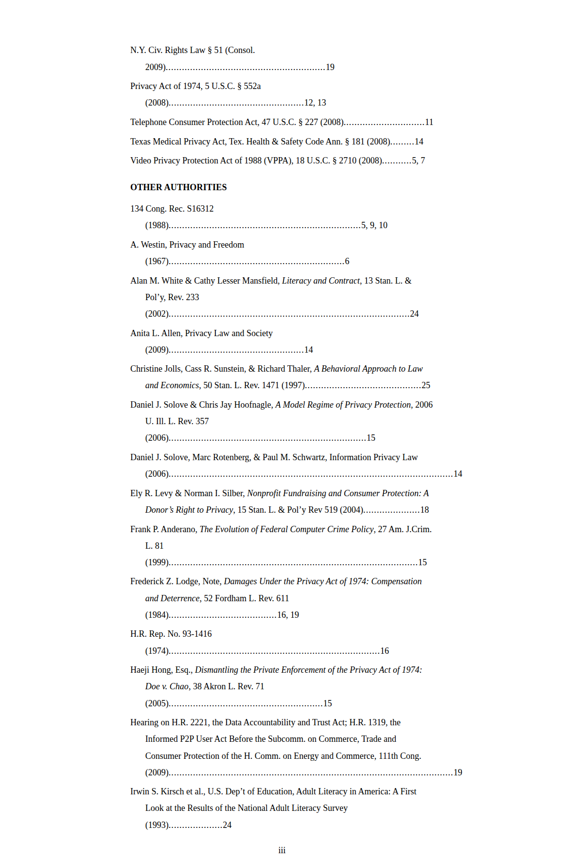N.Y. Civ. Rights Law § 51 (Consol. 2009)........................................................... 19
Privacy Act of 1974, 5 U.S.C. § 552a (2008).................................................. 12, 13
Telephone Consumer Protection Act, 47 U.S.C. § 227 (2008).............................. 11
Texas Medical Privacy Act, Tex. Health & Safety Code Ann. § 181 (2008)......... 14
Video Privacy Protection Act of 1988 (VPPA), 18 U.S.C. § 2710 (2008)........... 5, 7
OTHER AUTHORITIES
134 Cong. Rec. S16312 (1988)....................................................................... 5, 9, 10
A. Westin, Privacy and Freedom (1967)................................................................. 6
Alan M. White & Cathy Lesser Mansfield, Literacy and Contract, 13 Stan. L. & Pol’y, Rev. 233 (2002)......................................................................................... 24
Anita L. Allen, Privacy Law and Society (2009).................................................. 14
Christine Jolls, Cass R. Sunstein, & Richard Thaler, A Behavioral Approach to Law and Economics, 50 Stan. L. Rev. 1471 (1997)........................................... 25
Daniel J. Solove & Chris Jay Hoofnagle, A Model Regime of Privacy Protection, 2006 U. Ill. L. Rev. 357 (2006)......................................................................... 15
Daniel J. Solove, Marc Rotenberg, & Paul M. Schwartz, Information Privacy Law (2006)......................................................................................................... 14
Ely R. Levy & Norman I. Silber, Nonprofit Fundraising and Consumer Protection: A Donor’s Right to Privacy, 15 Stan. L. & Pol’y Rev 519 (2004)..................... 18
Frank P. Anderano, The Evolution of Federal Computer Crime Policy, 27 Am. J.Crim. L. 81 (1999)............................................................................................ 15
Frederick Z. Lodge, Note, Damages Under the Privacy Act of 1974: Compensation and Deterrence, 52 Fordham L. Rev. 611 (1984)........................................ 16, 19
H.R. Rep. No. 93-1416 (1974).............................................................................. 16
Haeji Hong, Esq., Dismantling the Private Enforcement of the Privacy Act of 1974: Doe v. Chao, 38 Akron L. Rev. 71 (2005)......................................................... 15
Hearing on H.R. 2221, the Data Accountability and Trust Act; H.R. 1319, the Informed P2P User Act Before the Subcomm. on Commerce, Trade and Consumer Protection of the H. Comm. on Energy and Commerce, 111th Cong. (2009)......................................................................................................... 19
Irwin S. Kirsch et al., U.S. Dep’t of Education, Adult Literacy in America: A First Look at the Results of the National Adult Literacy Survey (1993).................... 24
iii